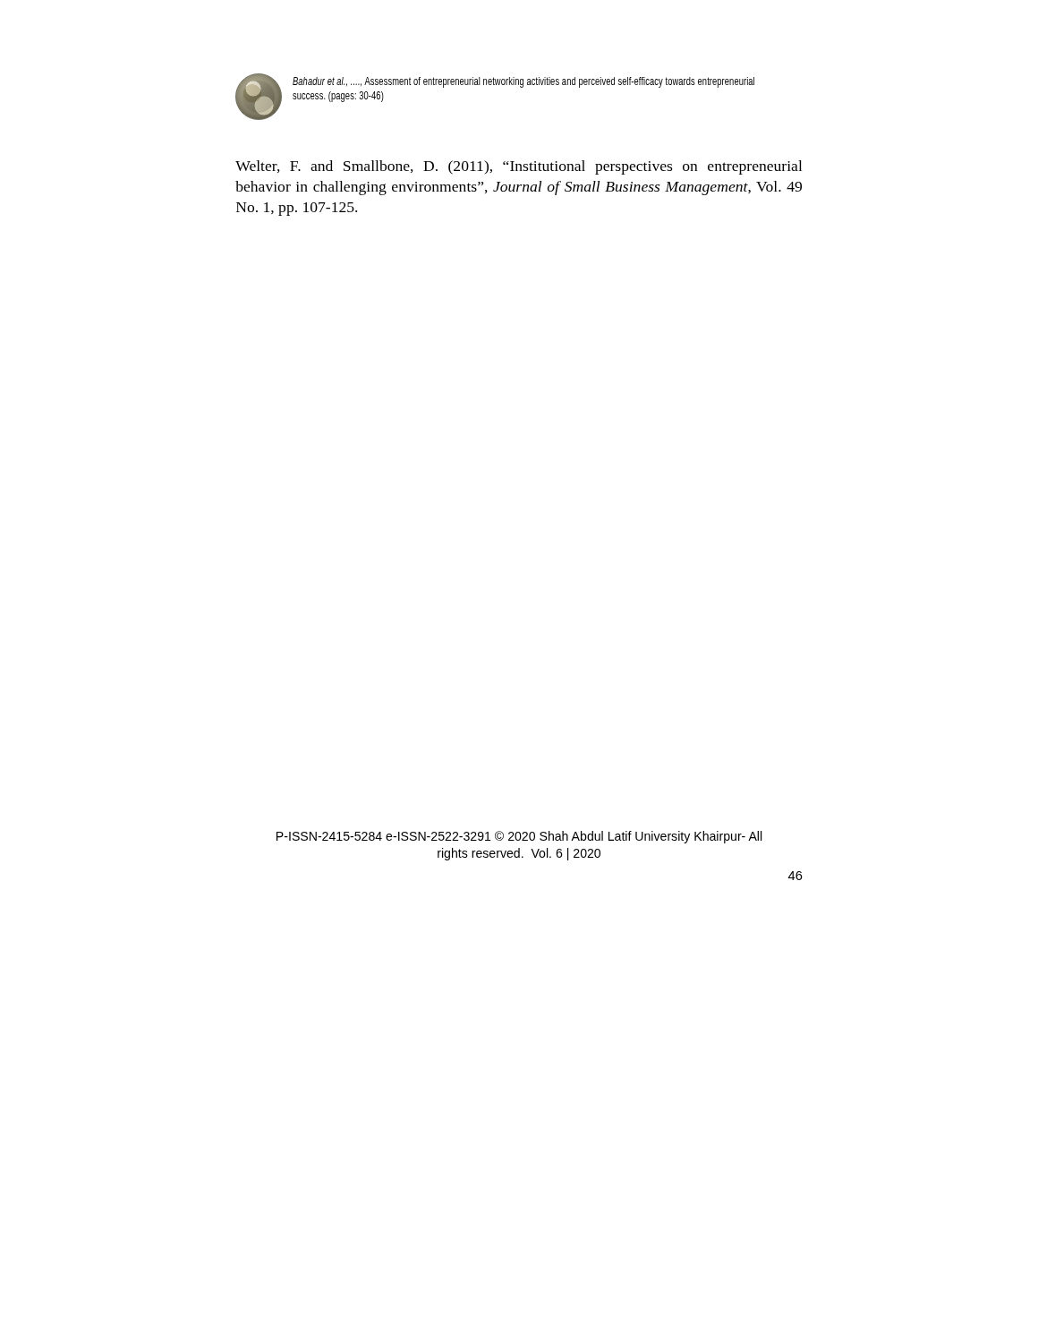Bahadur et al., ...., Assessment of entrepreneurial networking activities and perceived self-efficacy towards entrepreneurial success. (pages: 30-46)
Welter, F. and Smallbone, D. (2011), “Institutional perspectives on entrepreneurial behavior in challenging environments”, Journal of Small Business Management, Vol. 49 No. 1, pp. 107-125.
P-ISSN-2415-5284 e-ISSN-2522-3291 © 2020 Shah Abdul Latif University Khairpur- All rights reserved. Vol. 6 | 2020
46